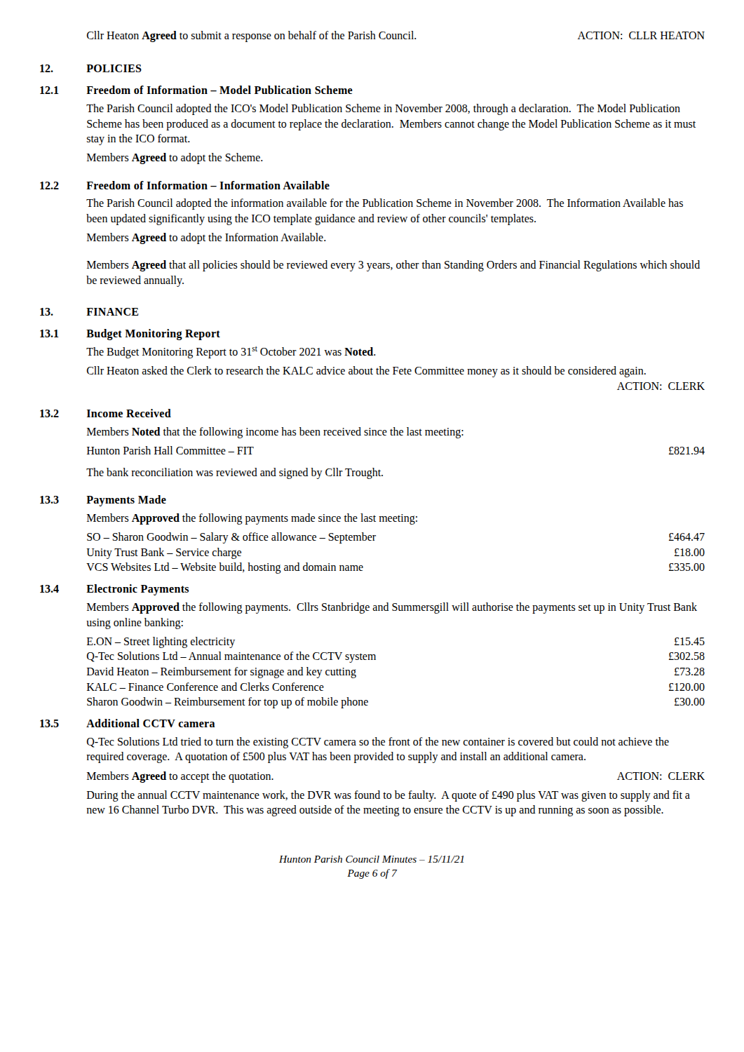Cllr Heaton Agreed to submit a response on behalf of the Parish Council. ACTION: CLLR HEATON
12. POLICIES
12.1 Freedom of Information – Model Publication Scheme
The Parish Council adopted the ICO's Model Publication Scheme in November 2008, through a declaration. The Model Publication Scheme has been produced as a document to replace the declaration. Members cannot change the Model Publication Scheme as it must stay in the ICO format.
Members Agreed to adopt the Scheme.
12.2 Freedom of Information – Information Available
The Parish Council adopted the information available for the Publication Scheme in November 2008. The Information Available has been updated significantly using the ICO template guidance and review of other councils' templates.
Members Agreed to adopt the Information Available.
Members Agreed that all policies should be reviewed every 3 years, other than Standing Orders and Financial Regulations which should be reviewed annually.
13. FINANCE
13.1 Budget Monitoring Report
The Budget Monitoring Report to 31st October 2021 was Noted.
Cllr Heaton asked the Clerk to research the KALC advice about the Fete Committee money as it should be considered again.ACTION: CLERK
13.2 Income Received
Members Noted that the following income has been received since the last meeting:
| Hunton Parish Hall Committee – FIT | £821.94 |
The bank reconciliation was reviewed and signed by Cllr Trought.
13.3 Payments Made
Members Approved the following payments made since the last meeting:
| SO – Sharon Goodwin – Salary & office allowance – September | £464.47 |
| Unity Trust Bank – Service charge | £18.00 |
| VCS Websites Ltd – Website build, hosting and domain name | £335.00 |
13.4 Electronic Payments
Members Approved the following payments. Cllrs Stanbridge and Summersgill will authorise the payments set up in Unity Trust Bank using online banking:
| E.ON – Street lighting electricity | £15.45 |
| Q-Tec Solutions Ltd – Annual maintenance of the CCTV system | £302.58 |
| David Heaton – Reimbursement for signage and key cutting | £73.28 |
| KALC – Finance Conference and Clerks Conference | £120.00 |
| Sharon Goodwin – Reimbursement for top up of mobile phone | £30.00 |
13.5 Additional CCTV camera
Q-Tec Solutions Ltd tried to turn the existing CCTV camera so the front of the new container is covered but could not achieve the required coverage. A quotation of £500 plus VAT has been provided to supply and install an additional camera.
Members Agreed to accept the quotation.ACTION: CLERK
During the annual CCTV maintenance work, the DVR was found to be faulty. A quote of £490 plus VAT was given to supply and fit a new 16 Channel Turbo DVR. This was agreed outside of the meeting to ensure the CCTV is up and running as soon as possible.
Hunton Parish Council Minutes – 15/11/21
Page 6 of 7